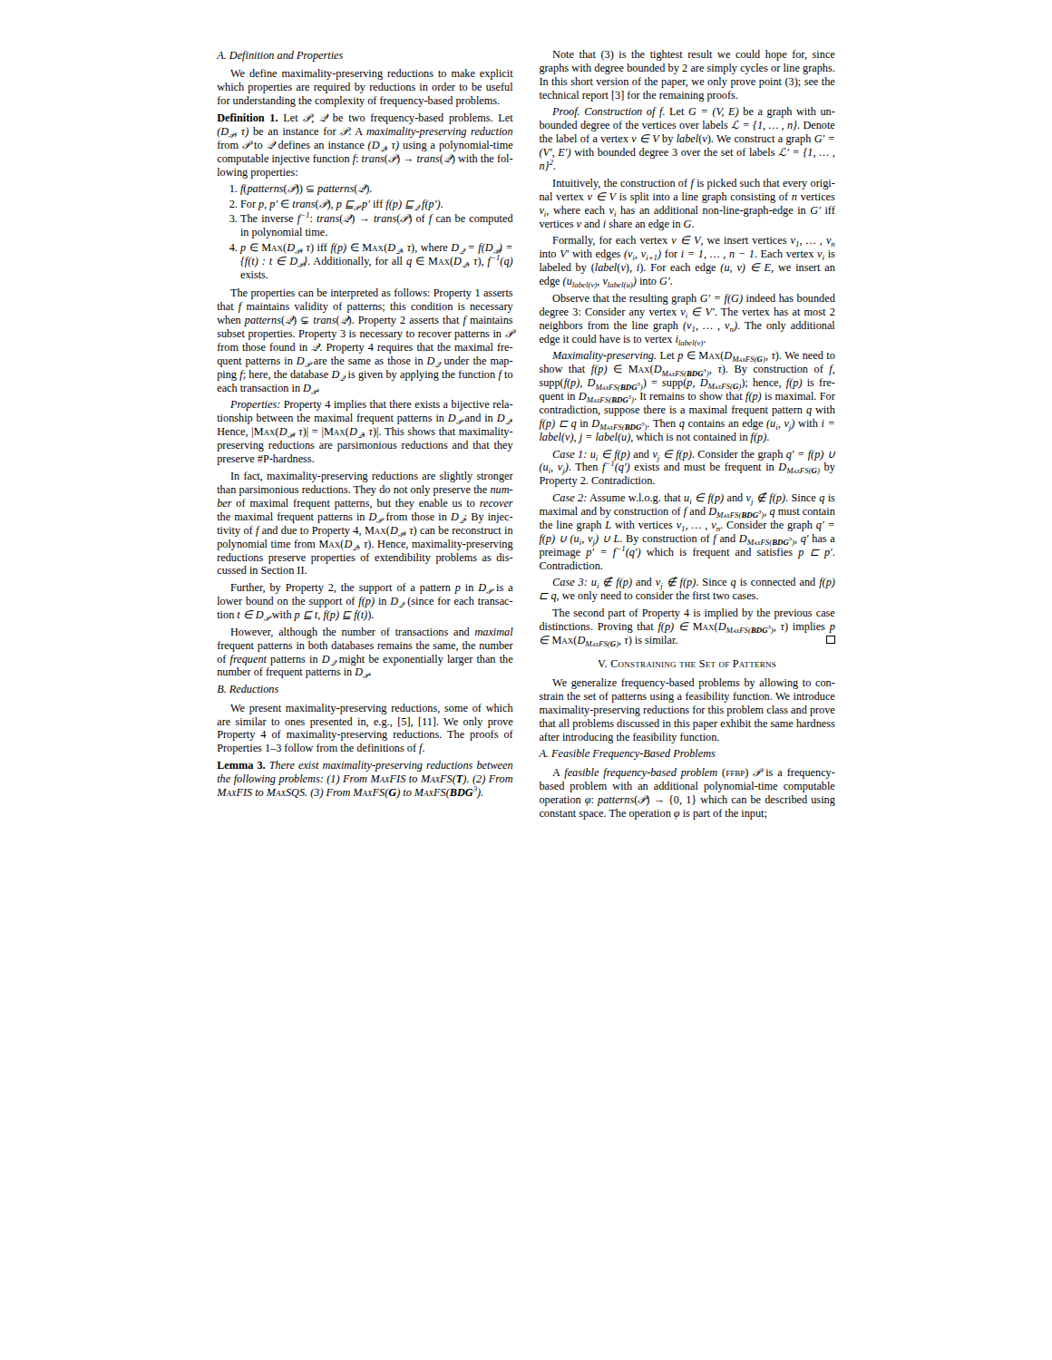A. Definition and Properties
We define maximality-preserving reductions to make explicit which properties are required by reductions in order to be useful for understanding the complexity of frequency-based problems.
Definition 1. Let 𝒫, 𝒬 be two frequency-based problems. Let (D𝒫, τ) be an instance for 𝒫. A maximality-preserving reduction from 𝒫 to 𝒬 defines an instance (D𝒬, τ) using a polynomial-time computable injective function f: trans(𝒫) → trans(𝒬) with the following properties:
f(patterns(𝒫)) ⊆ patterns(𝒬).
For p, p′ ∈ trans(𝒫), p ⊑𝒫 p′ iff f(p) ⊑𝒬 f(p′).
The inverse f−1: trans(𝒬) → trans(𝒫) of f can be computed in polynomial time.
p ∈ Max(D𝒫, τ) iff f(p) ∈ Max(D𝒬, τ), where D𝒬 = f(D𝒫) = {f(t) : t ∈ D𝒫}. Additionally, for all q ∈ Max(D𝒬, τ), f−1(q) exists.
The properties can be interpreted as follows: Property 1 asserts that f maintains validity of patterns; this condition is necessary when patterns(𝒬) ⊊ trans(𝒬). Property 2 asserts that f maintains subset properties. Property 3 is necessary to recover patterns in 𝒫 from those found in 𝒬. Property 4 requires that the maximal frequent patterns in D𝒫 are the same as those in D𝒬 under the mapping f; here, the database D𝒬 is given by applying the function f to each transaction in D𝒫.
Properties: Property 4 implies that there exists a bijective relationship between the maximal frequent patterns in D𝒫 and in D𝒬. Hence, |Max(D𝒫, τ)| = |Max(D𝒬, τ)|. This shows that maximality-preserving reductions are parsimonious reductions and that they preserve #P-hardness.
In fact, maximality-preserving reductions are slightly stronger than parsimonious reductions. They do not only preserve the number of maximal frequent patterns, but they enable us to recover the maximal frequent patterns in D𝒫 from those in D𝒬: By injectivity of f and due to Property 4, Max(D𝒫, τ) can be reconstruct in polynomial time from Max(D𝒬, τ). Hence, maximality-preserving reductions preserve properties of extendibility problems as discussed in Section II.
Further, by Property 2, the support of a pattern p in D𝒫 is a lower bound on the support of f(p) in D𝒬 (since for each transaction t ∈ D𝒫 with p ⊑ t, f(p) ⊑ f(t)).
However, although the number of transactions and maximal frequent patterns in both databases remains the same, the number of frequent patterns in D𝒬 might be exponentially larger than the number of frequent patterns in D𝒫.
B. Reductions
We present maximality-preserving reductions, some of which are similar to ones presented in, e.g., [5], [11]. We only prove Property 4 of maximality-preserving reductions. The proofs of Properties 1–3 follow from the definitions of f.
Lemma 3. There exist maximality-preserving reductions between the following problems: (1) From MaxFIS to MaxFS(T). (2) From MaxFIS to MaxSQS. (3) From MaxFS(G) to MaxFS(BDG3).
Note that (3) is the tightest result we could hope for, since graphs with degree bounded by 2 are simply cycles or line graphs. In this short version of the paper, we only prove point (3); see the technical report [3] for the remaining proofs.
Proof. Construction of f. Let G = (V, E) be a graph with unbounded degree of the vertices over labels ℒ = {1, … , n}. Denote the label of a vertex v ∈ V by label(v). We construct a graph G′ = (V′, E′) with bounded degree 3 over the set of labels ℒ′ = {1, … , n}2.
Intuitively, the construction of f is picked such that every original vertex v ∈ V is split into a line graph consisting of n vertices vi, where each vi has an additional non-line-graph-edge in G′ iff vertices v and i share an edge in G.
Formally, for each vertex v ∈ V, we insert vertices v1, … , vn into V′ with edges (vi, vi+1) for i = 1, … , n − 1. Each vertex vi is labeled by (label(v), i). For each edge (u, v) ∈ E, we insert an edge (ulabel(v), vlabel(u)) into G′.
Observe that the resulting graph G′ = f(G) indeed has bounded degree 3: Consider any vertex vi ∈ V′. The vertex has at most 2 neighbors from the line graph (v1, … , vn). The only additional edge it could have is to vertex ilabel(v).
Maximality-preserving. Let p ∈ Max(DMaxFS(G), τ). We need to show that f(p) ∈ Max(DMaxFS(BDG3), τ). By construction of f, supp(f(p), DMaxFS(BDG3)) = supp(p, DMaxFS(G)); hence, f(p) is frequent in DMaxFS(BDG3). It remains to show that f(p) is maximal. For contradiction, suppose there is a maximal frequent pattern q with f(p) ⊏ q in DMaxFS(BDG3). Then q contains an edge (ui, vj) with i = label(v), j = label(u), which is not contained in f(p).
Case 1: ui ∈ f(p) and vj ∈ f(p). Consider the graph q′ = f(p) ∪ (ui, vj). Then f−1(q′) exists and must be frequent in DMaxFS(G) by Property 2. Contradiction.
Case 2: Assume w.l.o.g. that ui ∈ f(p) and vj ∉ f(p). Since q is maximal and by construction of f and DMaxFS(BDG3), q must contain the line graph L with vertices v1, … , vn. Consider the graph q′ = f(p) ∪ (ui, vj) ∪ L. By construction of f and DMaxFS(BDG3), q′ has a preimage p′ = f−1(q′) which is frequent and satisfies p ⊏ p′. Contradiction.
Case 3: ui ∉ f(p) and vj ∉ f(p). Since q is connected and f(p) ⊏ q, we only need to consider the first two cases.
The second part of Property 4 is implied by the previous case distinctions. Proving that f(p) ∈ Max(DMaxFS(BDG3), τ) implies p ∈ Max(DMaxFS(G), τ) is similar.
V. Constraining the Set of Patterns
We generalize frequency-based problems by allowing to constrain the set of patterns using a feasibility function. We introduce maximality-preserving reductions for this problem class and prove that all problems discussed in this paper exhibit the same hardness after introducing the feasibility function.
A. Feasible Frequency-Based Problems
A feasible frequency-based problem (ffbp) 𝒫 is a frequency-based problem with an additional polynomial-time computable operation φ: patterns(𝒫) → {0, 1} which can be described using constant space. The operation φ is part of the input;